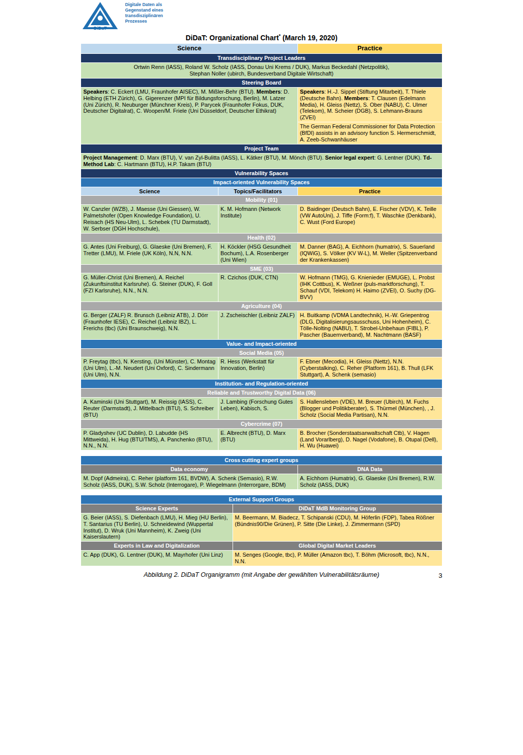DiDaT
Digitale Daten als
Gegenstand eines
transdisziplinären
Prozesses
DiDaT: Organizational Chart* (March 19, 2020)
| Science | Practice |
| Transdisciplinary Project Leaders |
| Ortwin Renn (IASS), Roland W. Scholz (IASS, Donau Uni Krems / DUK), Markus Beckedahl (Netzpolitik), Stephan Noller (ubirch, Bundesverband Digitale Wirtschaft) |
| Steering Board |
| Speakers : C. Eckert (LMU, Fraunhofer AISEC), M. Mißler-Behr (BTU). Members : D. Helbing (ETH Zürich), G. Gigerenzer (MPI für Bildungsforschung, Berlin), M. Latzer (Uni Zürich), R. Neuburger (Münchner Kreis), P. Parycek (Fraunhofer Fokus, DUK, Deutscher Digitalrat), C. Woopen/M. Friele (Uni Düsseldorf, Deutscher Ethikrat) | Speakers : H.-J. Sippel (Stiftung Mitarbeit), T. Thiele (Deutsche Bahn). Members : T. Clausen (Edelmann Media), H. Gleiss (Nettz), S. Ober (NABU), C. Ulmer (Telekom), M. Scheier (DGB), S. Lehmann-Brauns (ZVEI) |
| The German Federal Commissioner for Data Protection (BfDI) assists in an advisory function S. Hermerschmidt, A. Zeeb-Schwanhäuser |
| Project Team |
| Project Management : D. Marx (BTU), V. van Zyl-Bulitta (IASS), L. Kätker (BTU), M. Mönch (BTU). Senior legal expert : G. Lentner (DUK). Td-Method Lab : C. Hartmann (BTU), H.P. Takam (BTU) |
| Vulnerability Spaces |
| Impact-oriented Vulnerability Spaces |
| Science | Topics/Facilitators | Practice |
| Mobility (01) |
| W. Canzler (WZB), J. Maesse (Uni Giessen), W. Palmetshofer (Open Knowledge Foundation), U. Reisach (HS Neu-Ulm), L. Schebek (TU Darmstadt), W. Serbser (DGH Hochschule), | K. M. Hofmann (Network Institute) | D. Baidinger (Deutsch Bahn), E. Fischer (VDV), K. Teille (VW AutoUni), J. Tiffe (Form:f), T. Waschke (Denkbank), C. Wust (Ford Europe) |
| Health (02) |
| G. Antes (Uni Freiburg), G. Glaeske (Uni Bremen), F. Tretter (LMU), M. Friele (UK Köln), N.N, N.N. | H. Köckler (HSG Gesundheit Bochum), L.A. Rosenberger (Uni Wien) | M. Danner (BAG), A. Eichhorn (humatrix), S. Sauerland (IQWiG), S. Völker (KV W-L), M. Weller (Spitzenverband der Krankenkassen) |
| SME (03) |
| G. Müller-Christ (Uni Bremen), A. Reichel (Zukunftsinstitut Karlsruhe). G. Steiner (DUK), F. Goll (FZI Karlsruhe), N.N., N.N. | R. Czichos (DUK, CTN) | W. Hofmann (TMG), G. Knienieder (EMUGE), L. Probst (IHK Cottbus), K. Weßner (puls-marktforschung), T. Schauf (VDI, Telekom) H. Haimo (ZVEI), O. Suchy (DG-BVV) |
| Agriculture (04) |
| G. Berger (ZALF) R. Brunsch (Leibniz ATB), J. Dörr (Fraunhofer IESE), C. Reichel (Leibniz IBZ), L. Frerichs (tbc) (Uni Braunschweig), N.N. | J. Zscheischler (Leibniz ZALF) | H. Buitkamp (VDMA Landtechnik), H.-W. Griepentrog (DLG, Digitalisierungsausschuss, Uni Hohenheim), C. Tölle-Nolting (NABU), T. Strobel-Unbehaun (FIBL), P. Pascher (Bauernverband), M. Nachtmann (BASF) |
| Value- and Impact-oriented |
| Social Media (05) |
| P. Freytag (tbc), N. Kersting, (Uni Münster), C. Montag (Uni Ulm), L.-M. Neudert (Uni Oxford), C. Sindermann (Uni Ulm), N.N. | R. Hess (Werkstatt für Innovation, Berlin) | F. Ebner (Mecodia), H. Gleiss (Nettz), N.N. (Cyberstalking), C. Reher (Platform 161), B. Thull (LFK Stuttgart), A. Schenk (semasio) |
| Institution- and Regulation-oriented |
| Reliable and Trustworthy Digital Data (06) |
| A. Kaminski (Uni Stuttgart), M. Reissig (IASS), C. Reuter (Darmstadt), J. Mittelbach (BTU), S. Schreiber (BTU) | J. Lambing (Forschung Gutes Leben), Kabisch, S. | S. Hallensleben (VDE), M. Breuer (Ubirch), M. Fuchs (Blogger und Politikberater), S. Thürmel (München), , J. Scholz (Social Media Partisan), N.N. |
| Cybercrime (07) |
| P. Gladyshev (UC Dublin), D. Labudde (HS Mittweida), H. Hug (BTU/TMS), A. Panchenko (BTU), N.N., N.N. | E. Albrecht (BTU), D. Marx (BTU) | B. Brocher (Sonderstaatsanwaltschaft Ctb), V. Hagen (Land Vorarlberg), D. Nagel (Vodafone), B. Otupal (Dell), H. Wu (Huawei) |
| Cross cutting expert groups |
| Data economy | DNA Data |
| M. Dopf (Admeira), C. Reher (platform 161, BVDW), A. Schenk (Semasio), R.W. Scholz (IASS, DUK), S.W. Scholz (Interrogare), P. Wiegelmann (Interrorgare, BDM) | A. Eichhorn (Humatrix), G. Glaeske (Uni Bremen), R.W. Scholz (IASS, DUK) |
| External Support Groups |
| Science Experts | DiDaT MdB Monitoring Group |
| G. Beier (IASS), S. Diefenbach (LMU), H. Mieg (HU Berlin), T. Santarius (TU Berlin), U. Schneidewind (Wuppertal Institut), D. Wruk (Uni Mannheim), K. Zweig (Uni Kaiserslautern) | M. Beermann, M. Biadecz, T. Schipanski (CDU), M. Höferlin (FDP), Tabea Rößner (Bündnis90/Die Grünen), P. Sitte (Die Linke), J. Zimmermann (SPD) |
| Experts in Law and Digitalization | Global Digital Market Leaders |
| C. App (DUK), G. Lentner (DUK), M. Mayrhofer (Uni Linz) | M. Senges (Google, tbc), P. Müller (Amazon tbc), T. Böhm (Microsoft, tbc), N.N., N.N. |
Abbildung 2. DiDaT Organigramm (mit Angabe der gewählten Vulnerabilitätsräume)
3